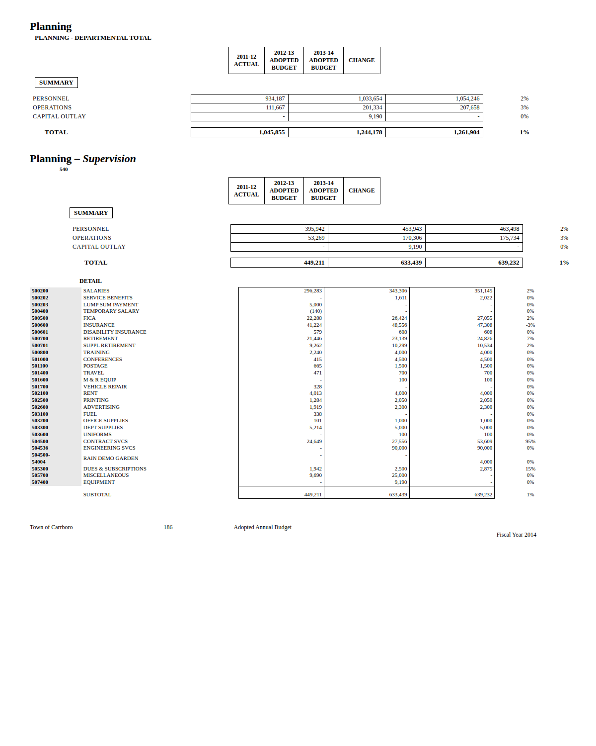Planning
PLANNING - DEPARTMENTAL TOTAL
| | 2011-12 ACTUAL | 2012-13 ADOPTED BUDGET | 2013-14 ADOPTED BUDGET | CHANGE |
SUMMARY
| PERSONNEL | 934,187 | 1,033,654 | 1,054,246 | 2% |
| OPERATIONS | 111,667 | 201,334 | 207,658 | 3% |
| CAPITAL OUTLAY | - | 9,190 | - | 0% |
| TOTAL | 1,045,855 | 1,244,178 | 1,261,904 | 1% |
Planning – Supervision
540
| | 2011-12 ACTUAL | 2012-13 ADOPTED BUDGET | 2013-14 ADOPTED BUDGET | CHANGE |
SUMMARY
| PERSONNEL | 395,942 | 453,943 | 463,498 | 2% |
| OPERATIONS | 53,269 | 170,306 | 175,734 | 3% |
| CAPITAL OUTLAY | - | 9,190 | - | 0% |
| TOTAL | 449,211 | 633,439 | 639,232 | 1% |
DETAIL
| 500200 | SALARIES | 296,283 | 343,306 | 351,145 | 2% |
| 500202 | SERVICE BENEFITS | - | 1,611 | 2,022 | 0% |
| 500203 | LUMP SUM PAYMENT | 5,000 | - | - | 0% |
| 500400 | TEMPORARY SALARY | (140) | - | - | 0% |
| 500500 | FICA | 22,288 | 26,424 | 27,055 | 2% |
| 500600 | INSURANCE | 41,224 | 48,556 | 47,308 | -3% |
| 500601 | DISABILITY INSURANCE | 579 | 608 | 608 | 0% |
| 500700 | RETIREMENT | 21,446 | 23,139 | 24,826 | 7% |
| 500701 | SUPPL RETIREMENT | 9,262 | 10,299 | 10,534 | 2% |
| 500800 | TRAINING | 2,240 | 4,000 | 4,000 | 0% |
| 501000 | CONFERENCES | 415 | 4,500 | 4,500 | 0% |
| 501100 | POSTAGE | 665 | 1,500 | 1,500 | 0% |
| 501400 | TRAVEL | 471 | 700 | 700 | 0% |
| 501600 | M & R EQUIP | - | 100 | 100 | 0% |
| 501700 | VEHICLE REPAIR | 328 | - | - | 0% |
| 502100 | RENT | 4,013 | 4,000 | 4,000 | 0% |
| 502500 | PRINTING | 1,284 | 2,050 | 2,050 | 0% |
| 502600 | ADVERTISING | 1,919 | 2,300 | 2,300 | 0% |
| 503100 | FUEL | 338 | - | - | 0% |
| 503200 | OFFICE SUPPLIES | 101 | 1,000 | 1,000 | 0% |
| 503300 | DEPT SUPPLIES | 5,214 | 5,000 | 5,000 | 0% |
| 503600 | UNIFORMS | - | 100 | 100 | 0% |
| 504500 | CONTRACT SVCS | 24,649 | 27,556 | 53,609 | 95% |
| 504536 | ENGINEERING SVCS | - | 90,000 | 90,000 | 0% |
| 504500- 54004 | RAIN DEMO GARDEN | - | - | 4,000 | 0% |
| 505300 | DUES & SUBSCRIPTIONS | 1,942 | 2,500 | 2,875 | 15% |
| 505700 | MISCELLANEOUS | 9,690 | 25,000 | - | 0% |
| 507400 | EQUIPMENT | - | 9,190 | - | 0% |
| | SUBTOTAL | 449,211 | 633,439 | 639,232 | 1% |
Town of Carrboro 186 Adopted Annual Budget Fiscal Year 2014